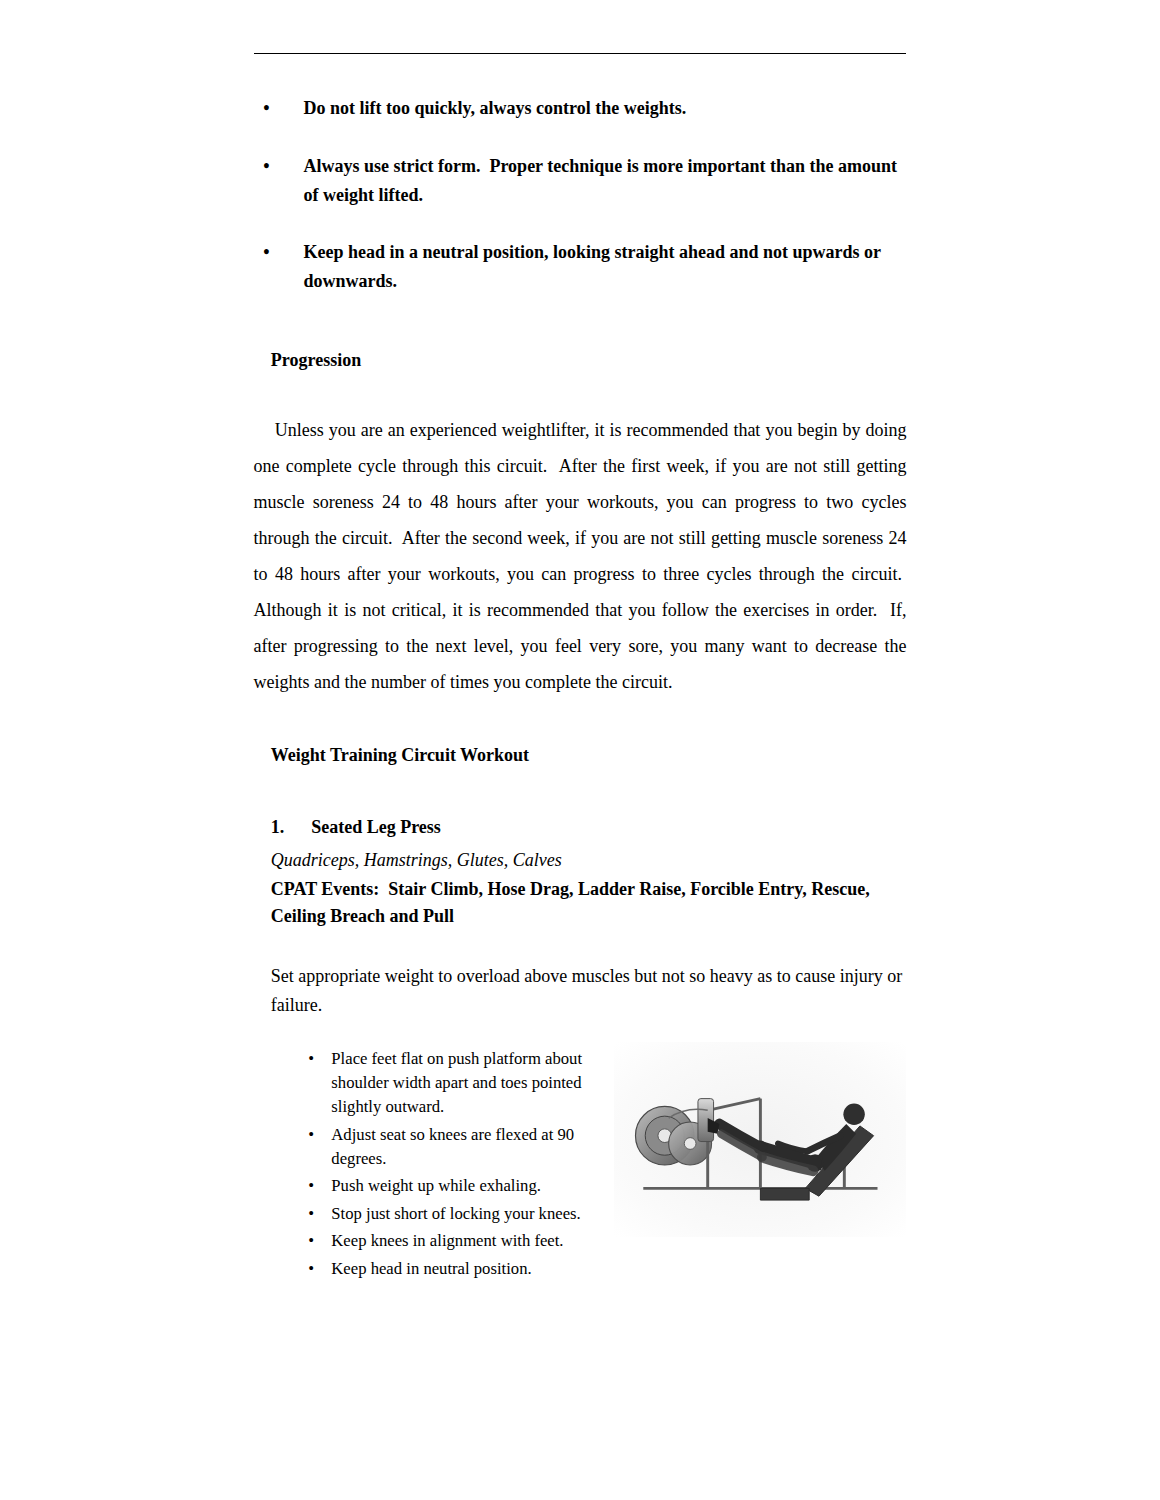Do not lift too quickly, always control the weights.
Always use strict form. Proper technique is more important than the amount of weight lifted.
Keep head in a neutral position, looking straight ahead and not upwards or downwards.
Progression
Unless you are an experienced weightlifter, it is recommended that you begin by doing one complete cycle through this circuit. After the first week, if you are not still getting muscle soreness 24 to 48 hours after your workouts, you can progress to two cycles through the circuit. After the second week, if you are not still getting muscle soreness 24 to 48 hours after your workouts, you can progress to three cycles through the circuit. Although it is not critical, it is recommended that you follow the exercises in order. If, after progressing to the next level, you feel very sore, you many want to decrease the weights and the number of times you complete the circuit.
Weight Training Circuit Workout
1. Seated Leg Press
Quadriceps, Hamstrings, Glutes, Calves
CPAT Events: Stair Climb, Hose Drag, Ladder Raise, Forcible Entry, Rescue, Ceiling Breach and Pull
Set appropriate weight to overload above muscles but not so heavy as to cause injury or failure.
Place feet flat on push platform about shoulder width apart and toes pointed slightly outward.
Adjust seat so knees are flexed at 90 degrees.
Push weight up while exhaling.
Stop just short of locking your knees.
Keep knees in alignment with feet.
Keep head in neutral position.